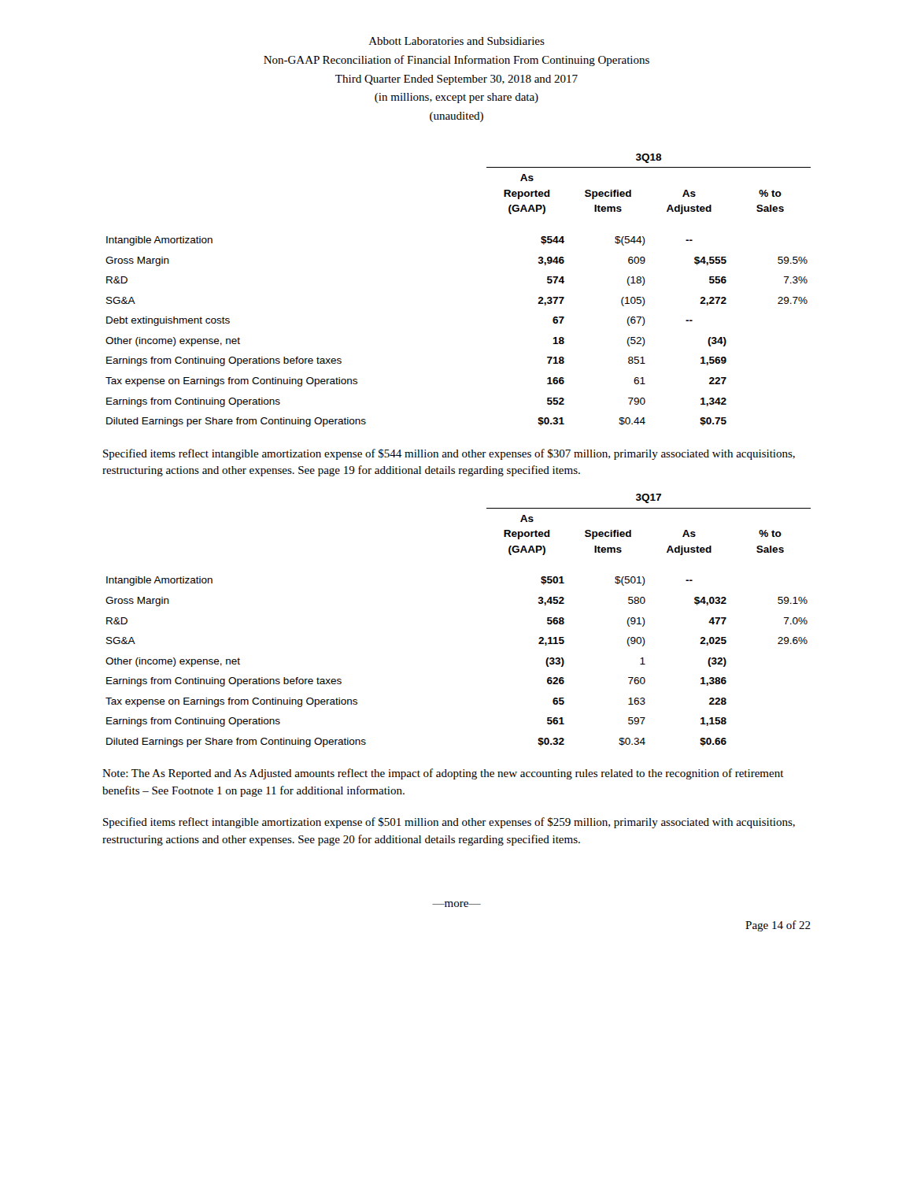Abbott Laboratories and Subsidiaries
Non-GAAP Reconciliation of Financial Information From Continuing Operations
Third Quarter Ended September 30, 2018 and 2017
(in millions, except per share data)
(unaudited)
| | 3Q18 |
| | As Reported (GAAP) | Specified Items | As Adjusted | % to Sales |
| Intangible Amortization | $544 | $(544) | -- | |
| Gross Margin | 3,946 | 609 | $4,555 | 59.5% |
| R&D | 574 | (18) | 556 | 7.3% |
| SG&A | 2,377 | (105) | 2,272 | 29.7% |
| Debt extinguishment costs | 67 | (67) | -- | |
| Other (income) expense, net | 18 | (52) | (34) | |
| Earnings from Continuing Operations before taxes | 718 | 851 | 1,569 | |
| Tax expense on Earnings from Continuing Operations | 166 | 61 | 227 | |
| Earnings from Continuing Operations | 552 | 790 | 1,342 | |
| Diluted Earnings per Share from Continuing Operations | $0.31 | $0.44 | $0.75 | |
Specified items reflect intangible amortization expense of $544 million and other expenses of $307 million, primarily associated with acquisitions, restructuring actions and other expenses. See page 19 for additional details regarding specified items.
| | 3Q17 |
| | As Reported (GAAP) | Specified Items | As Adjusted | % to Sales |
| Intangible Amortization | $501 | $(501) | -- | |
| Gross Margin | 3,452 | 580 | $4,032 | 59.1% |
| R&D | 568 | (91) | 477 | 7.0% |
| SG&A | 2,115 | (90) | 2,025 | 29.6% |
| Other (income) expense, net | (33) | 1 | (32) | |
| Earnings from Continuing Operations before taxes | 626 | 760 | 1,386 | |
| Tax expense on Earnings from Continuing Operations | 65 | 163 | 228 | |
| Earnings from Continuing Operations | 561 | 597 | 1,158 | |
| Diluted Earnings per Share from Continuing Operations | $0.32 | $0.34 | $0.66 | |
Note: The As Reported and As Adjusted amounts reflect the impact of adopting the new accounting rules related to the recognition of retirement benefits – See Footnote 1 on page 11 for additional information.
Specified items reflect intangible amortization expense of $501 million and other expenses of $259 million, primarily associated with acquisitions, restructuring actions and other expenses. See page 20 for additional details regarding specified items.
—more—
Page 14 of 22